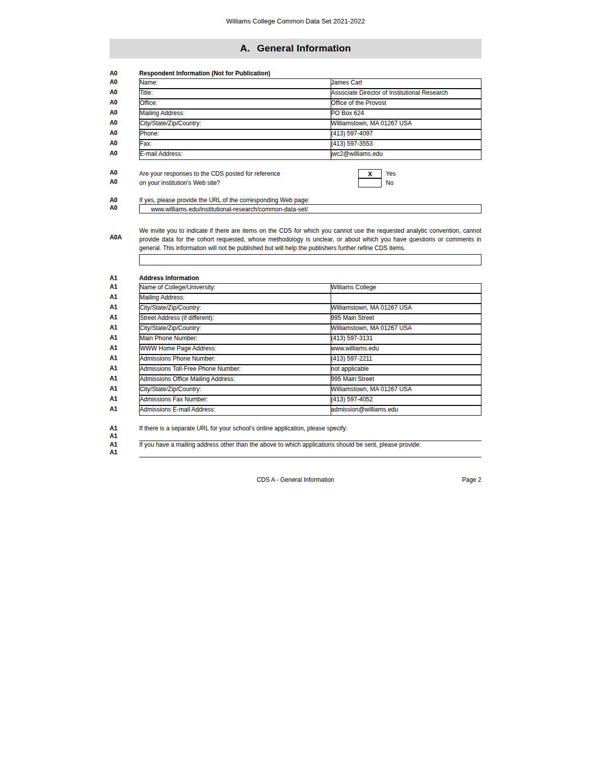Williams College Common Data Set 2021-2022
A. General Information
| A0 | Respondent Information (Not for Publication) |
| A0 | / Name: / James Cart / |
| A0 | / Title: / Associate Director of Institutional Research / |
| A0 | / Office: / Office of the Provost / |
| A0 | / Mailing Address: / PO Box 624 / |
| A0 | / City/State/Zip/Country: / Williamstown, MA 01267 USA / |
| A0 | / Phone: / (413) 597-4097 / |
| A0 | / Fax: / (413) 597-3553 / |
| A0 | / E-mail Address: / jwc2@williams.edu / |
| A0 | Are your responses to the CDS posted for reference X Yes |
| A0 | on your institution's Web site? No |
| A0 | If yes, please provide the URL of the corresponding Web page: |
| A0 | www.williams.edu/institutional-research/common-data-set/ |
| A0A | We invite you to indicate if there are items on the CDS for which you cannot use the requested analytic convention, cannot provide data for the cohort requested, whose methodology is unclear, or about which you have questions or comments in general. This information will not be published but will help the publishers further refine CDS items. |
| A1 | Address Information |
| A1 | / Name of College/University: / Williams College / |
| A1 | / Mailing Address: / / |
| A1 | / City/State/Zip/Country: / Williamstown, MA 01267 USA / |
| A1 | / Street Address (if different): / 995 Main Street / |
| A1 | / City/State/Zip/Country: / Williamstown, MA 01267 USA / |
| A1 | / Main Phone Number: / (413) 597-3131 / |
| A1 | / WWW Home Page Address: / www.williams.edu / |
| A1 | / Admissions Phone Number: / (413) 597-2211 / |
| A1 | / Admissions Toll-Free Phone Number: / not applicable / |
| A1 | / Admissions Office Mailing Address: / 995 Main Street / |
| A1 | / City/State/Zip/Country: / Williamstown, MA 01267 USA / |
| A1 | / Admissions Fax Number: / (413) 597-4052 / |
| A1 | / Admissions E-mail Address: / admission@williams.edu / |
| A1 | If there is a separate URL for your school’s online application, please specify: |
| A1 | |
| A1 | If you have a mailing address other than the above to which applications should be sent, please provide: |
| A1 | |
CDS A - General Information
Page 2